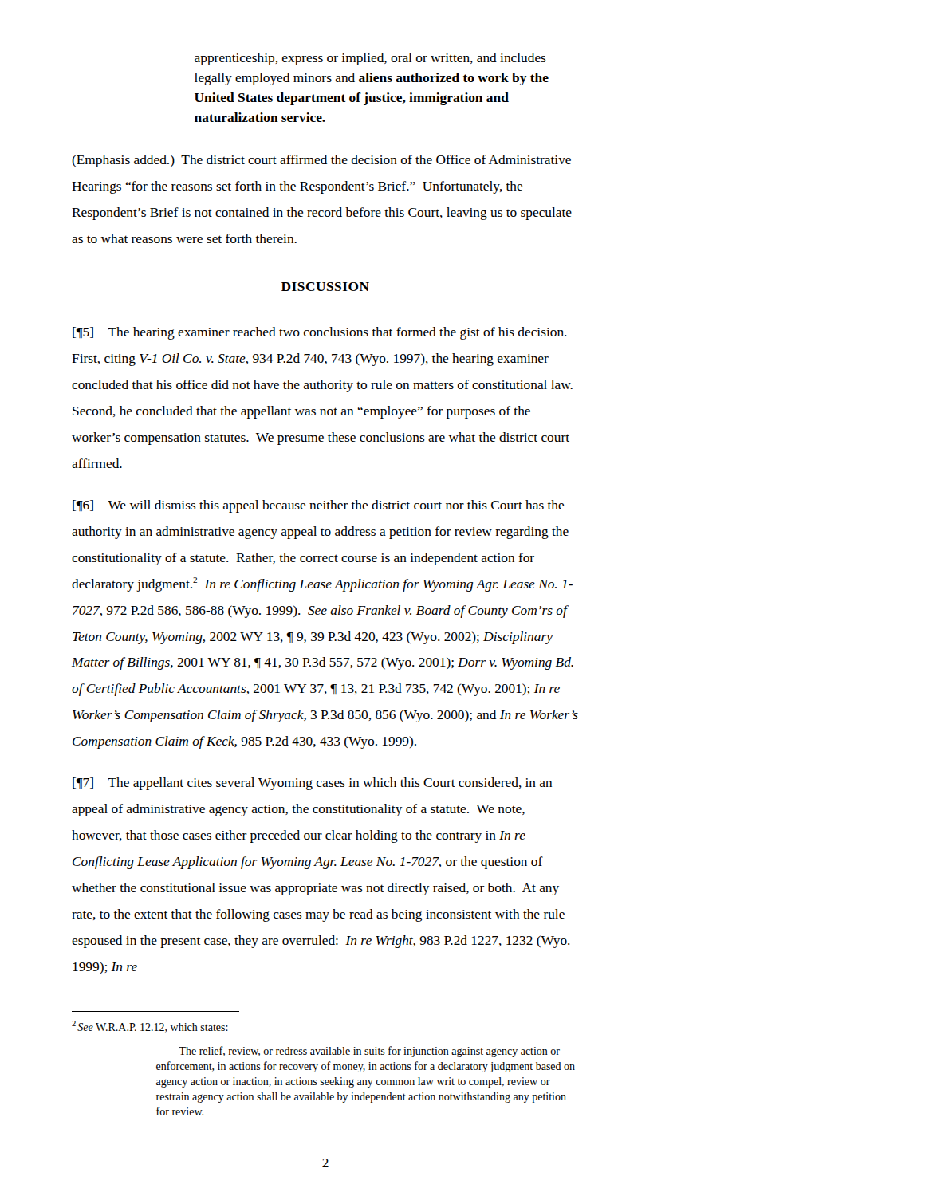apprenticeship, express or implied, oral or written, and includes legally employed minors and aliens authorized to work by the United States department of justice, immigration and naturalization service.
(Emphasis added.) The district court affirmed the decision of the Office of Administrative Hearings “for the reasons set forth in the Respondent’s Brief.” Unfortunately, the Respondent’s Brief is not contained in the record before this Court, leaving us to speculate as to what reasons were set forth therein.
DISCUSSION
[¶5] The hearing examiner reached two conclusions that formed the gist of his decision. First, citing V-1 Oil Co. v. State, 934 P.2d 740, 743 (Wyo. 1997), the hearing examiner concluded that his office did not have the authority to rule on matters of constitutional law. Second, he concluded that the appellant was not an “employee” for purposes of the worker’s compensation statutes. We presume these conclusions are what the district court affirmed.
[¶6] We will dismiss this appeal because neither the district court nor this Court has the authority in an administrative agency appeal to address a petition for review regarding the constitutionality of a statute. Rather, the correct course is an independent action for declaratory judgment.2 In re Conflicting Lease Application for Wyoming Agr. Lease No. 1-7027, 972 P.2d 586, 586-88 (Wyo. 1999). See also Frankel v. Board of County Com’rs of Teton County, Wyoming, 2002 WY 13, ¶ 9, 39 P.3d 420, 423 (Wyo. 2002); Disciplinary Matter of Billings, 2001 WY 81, ¶ 41, 30 P.3d 557, 572 (Wyo. 2001); Dorr v. Wyoming Bd. of Certified Public Accountants, 2001 WY 37, ¶ 13, 21 P.3d 735, 742 (Wyo. 2001); In re Worker’s Compensation Claim of Shryack, 3 P.3d 850, 856 (Wyo. 2000); and In re Worker’s Compensation Claim of Keck, 985 P.2d 430, 433 (Wyo. 1999).
[¶7] The appellant cites several Wyoming cases in which this Court considered, in an appeal of administrative agency action, the constitutionality of a statute. We note, however, that those cases either preceded our clear holding to the contrary in In re Conflicting Lease Application for Wyoming Agr. Lease No. 1-7027, or the question of whether the constitutional issue was appropriate was not directly raised, or both. At any rate, to the extent that the following cases may be read as being inconsistent with the rule espoused in the present case, they are overruled: In re Wright, 983 P.2d 1227, 1232 (Wyo. 1999); In re
2 See W.R.A.P. 12.12, which states:
The relief, review, or redress available in suits for injunction against agency action or enforcement, in actions for recovery of money, in actions for a declaratory judgment based on agency action or inaction, in actions seeking any common law writ to compel, review or restrain agency action shall be available by independent action notwithstanding any petition for review.
2